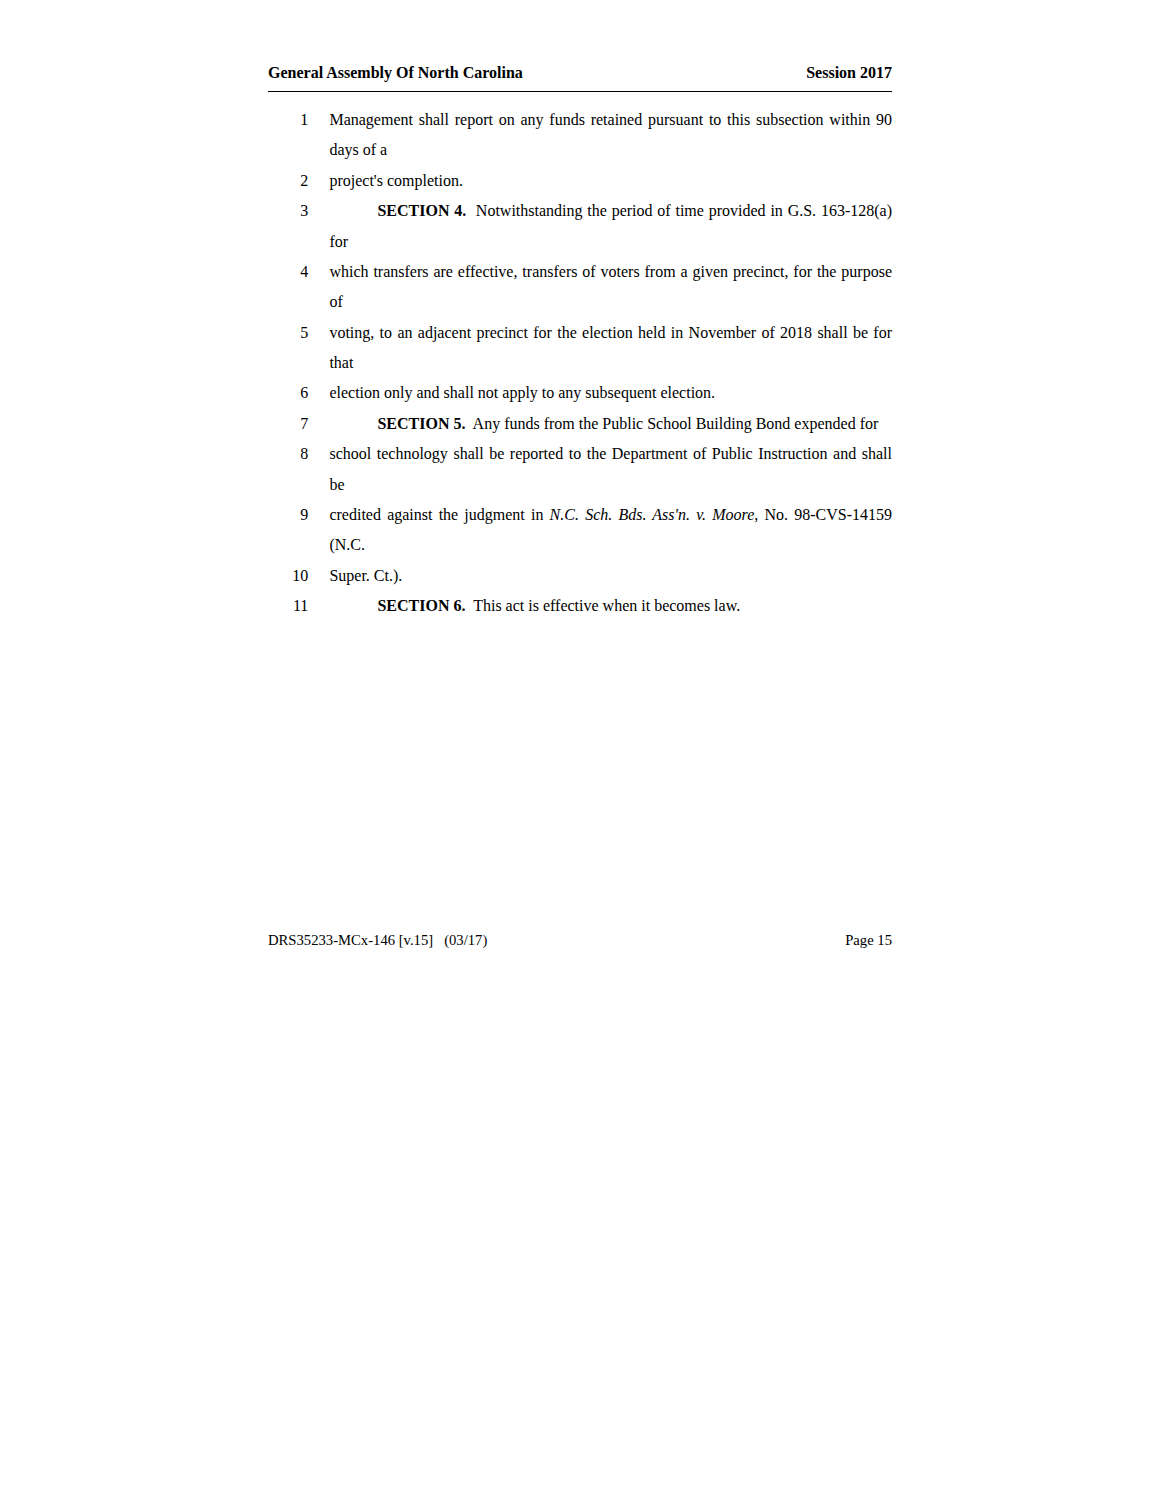General Assembly Of North Carolina
Session 2017
Management shall report on any funds retained pursuant to this subsection within 90 days of a
project's completion.
SECTION 4. Notwithstanding the period of time provided in G.S. 163-128(a) for
which transfers are effective, transfers of voters from a given precinct, for the purpose of
voting, to an adjacent precinct for the election held in November of 2018 shall be for that
election only and shall not apply to any subsequent election.
SECTION 5. Any funds from the Public School Building Bond expended for
school technology shall be reported to the Department of Public Instruction and shall be
credited against the judgment in N.C. Sch. Bds. Ass'n. v. Moore, No. 98-CVS-14159 (N.C.
Super. Ct.).
SECTION 6. This act is effective when it becomes law.
DRS35233-MCx-146 [v.15] (03/17)
Page 15